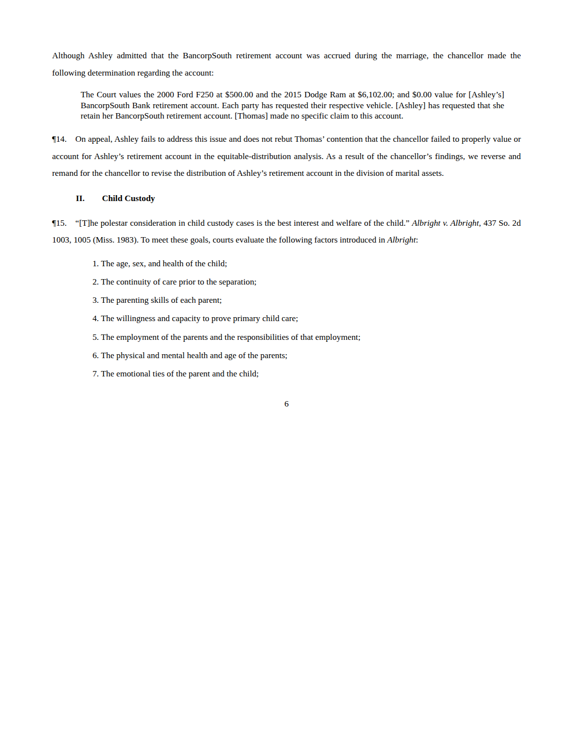Although Ashley admitted that the BancorpSouth retirement account was accrued during the marriage, the chancellor made the following determination regarding the account:
The Court values the 2000 Ford F250 at $500.00 and the 2015 Dodge Ram at $6,102.00; and $0.00 value for [Ashley’s] BancorpSouth Bank retirement account. Each party has requested their respective vehicle. [Ashley] has requested that she retain her BancorpSouth retirement account. [Thomas] made no specific claim to this account.
¶14. On appeal, Ashley fails to address this issue and does not rebut Thomas’ contention that the chancellor failed to properly value or account for Ashley’s retirement account in the equitable-distribution analysis. As a result of the chancellor’s findings, we reverse and remand for the chancellor to revise the distribution of Ashley’s retirement account in the division of marital assets.
II. Child Custody
¶15. “[T]he polestar consideration in child custody cases is the best interest and welfare of the child.” Albright v. Albright, 437 So. 2d 1003, 1005 (Miss. 1983). To meet these goals, courts evaluate the following factors introduced in Albright:
1. The age, sex, and health of the child;
2. The continuity of care prior to the separation;
3. The parenting skills of each parent;
4. The willingness and capacity to prove primary child care;
5. The employment of the parents and the responsibilities of that employment;
6. The physical and mental health and age of the parents;
7. The emotional ties of the parent and the child;
6